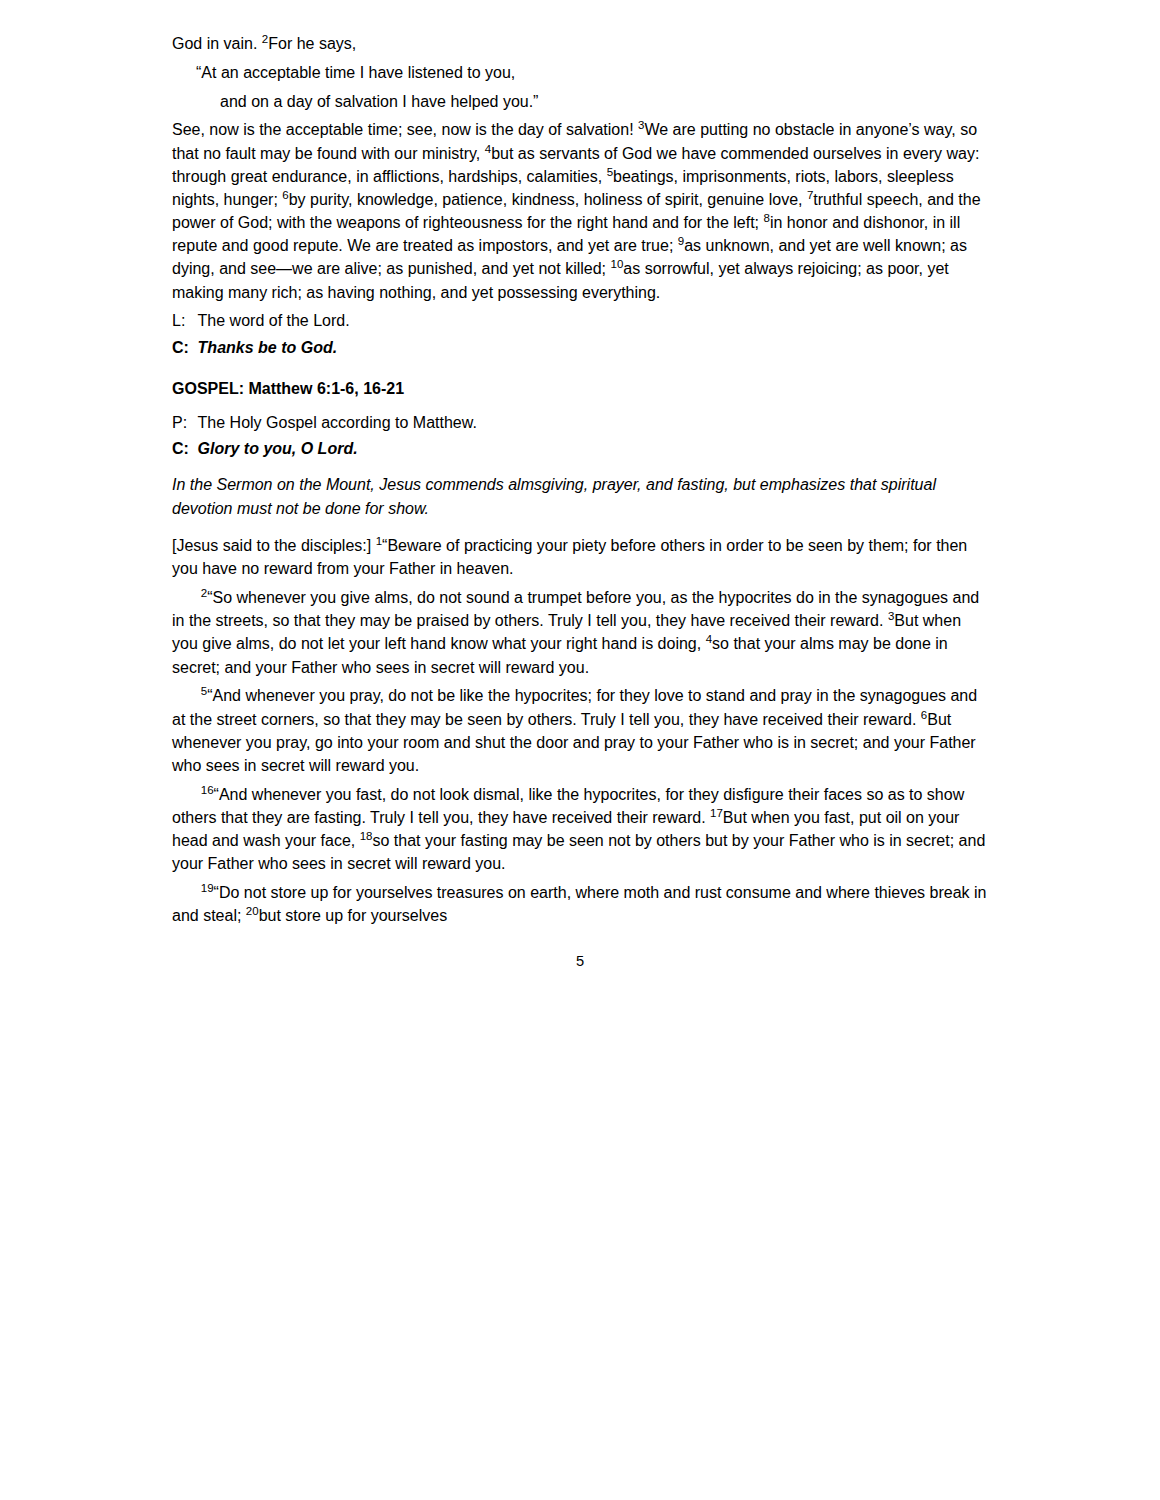God in vain. 2 For he says,
“At an acceptable time I have listened to you,
and on a day of salvation I have helped you.”
See, now is the acceptable time; see, now is the day of salvation! 3 We are putting no obstacle in anyone’s way, so that no fault may be found with our ministry, 4but as servants of God we have commended ourselves in every way: through great endurance, in afflictions, hardships, calamities, 5beatings, imprisonments, riots, labors, sleepless nights, hunger; 6by purity, knowledge, patience, kindness, holiness of spirit, genuine love, 7truthful speech, and the power of God; with the weapons of righteousness for the right hand and for the left; 8in honor and dishonor, in ill repute and good repute. We are treated as impostors, and yet are true; 9as unknown, and yet are well known; as dying, and see—we are alive; as punished, and yet not killed; 10as sorrowful, yet always rejoicing; as poor, yet making many rich; as having nothing, and yet possessing everything.
L: The word of the Lord.
C: Thanks be to God.
GOSPEL: Matthew 6:1-6, 16-21
P: The Holy Gospel according to Matthew.
C: Glory to you, O Lord.
In the Sermon on the Mount, Jesus commends almsgiving, prayer, and fasting, but emphasizes that spiritual devotion must not be done for show.
[Jesus said to the disciples:] 1“Beware of practicing your piety before others in order to be seen by them; for then you have no reward from your Father in heaven.
2“So whenever you give alms, do not sound a trumpet before you, as the hypocrites do in the synagogues and in the streets, so that they may be praised by others. Truly I tell you, they have received their reward. 3 But when you give alms, do not let your left hand know what your right hand is doing, 4so that your alms may be done in secret; and your Father who sees in secret will reward you.
5“And whenever you pray, do not be like the hypocrites; for they love to stand and pray in the synagogues and at the street corners, so that they may be seen by others. Truly I tell you, they have received their reward. 6 But whenever you pray, go into your room and shut the door and pray to your Father who is in secret; and your Father who sees in secret will reward you.
16“And whenever you fast, do not look dismal, like the hypocrites, for they disfigure their faces so as to show others that they are fasting. Truly I tell you, they have received their reward. 17 But when you fast, put oil on your head and wash your face, 18so that your fasting may be seen not by others but by your Father who is in secret; and your Father who sees in secret will reward you.
19“Do not store up for yourselves treasures on earth, where moth and rust consume and where thieves break in and steal; 20but store up for yourselves
5